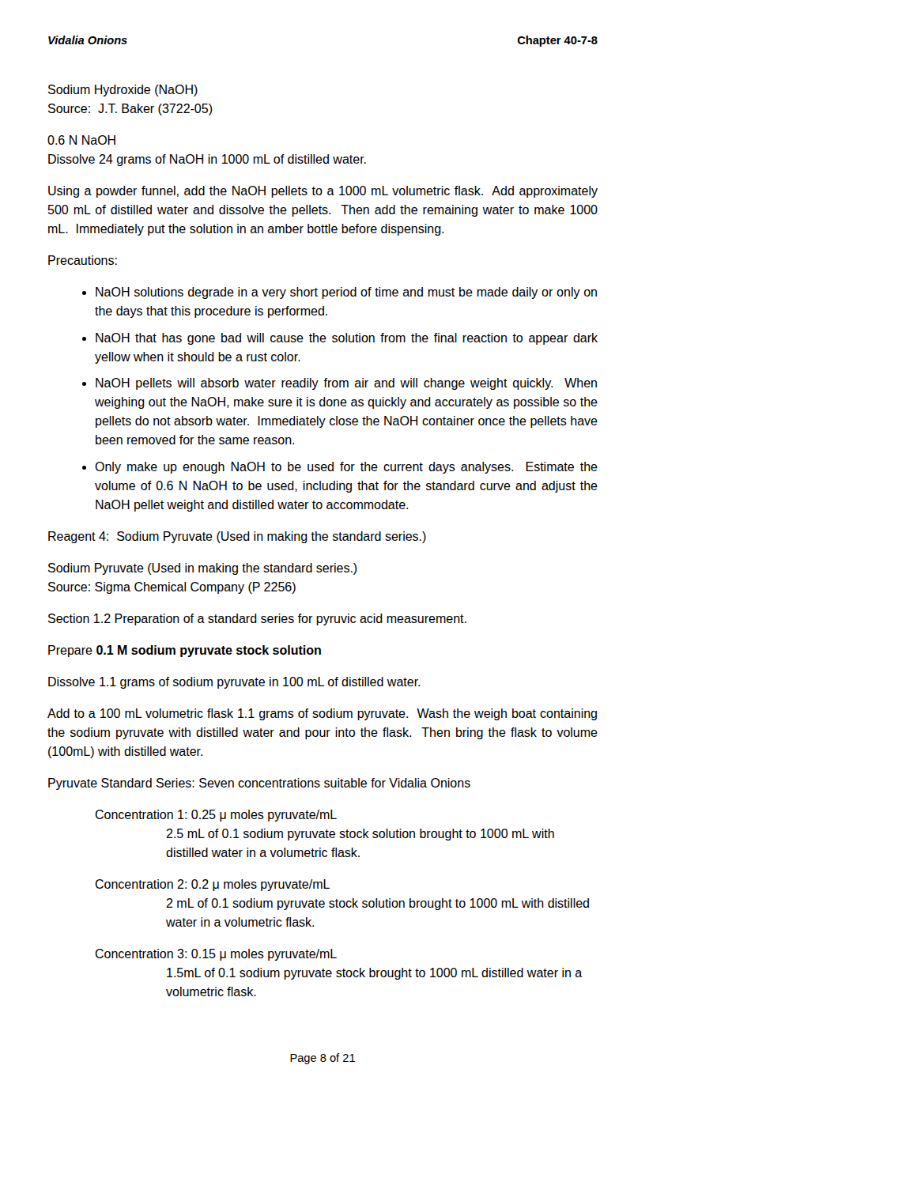Vidalia Onions Chapter 40-7-8
Sodium Hydroxide (NaOH)
Source: J.T. Baker (3722-05)
0.6 N NaOH
Dissolve 24 grams of NaOH in 1000 mL of distilled water.
Using a powder funnel, add the NaOH pellets to a 1000 mL volumetric flask. Add approximately 500 mL of distilled water and dissolve the pellets. Then add the remaining water to make 1000 mL. Immediately put the solution in an amber bottle before dispensing.
Precautions:
NaOH solutions degrade in a very short period of time and must be made daily or only on the days that this procedure is performed.
NaOH that has gone bad will cause the solution from the final reaction to appear dark yellow when it should be a rust color.
NaOH pellets will absorb water readily from air and will change weight quickly. When weighing out the NaOH, make sure it is done as quickly and accurately as possible so the pellets do not absorb water. Immediately close the NaOH container once the pellets have been removed for the same reason.
Only make up enough NaOH to be used for the current days analyses. Estimate the volume of 0.6 N NaOH to be used, including that for the standard curve and adjust the NaOH pellet weight and distilled water to accommodate.
Reagent 4: Sodium Pyruvate (Used in making the standard series.)
Sodium Pyruvate (Used in making the standard series.)
Source: Sigma Chemical Company (P 2256)
Section 1.2 Preparation of a standard series for pyruvic acid measurement.
Prepare 0.1 M sodium pyruvate stock solution
Dissolve 1.1 grams of sodium pyruvate in 100 mL of distilled water.
Add to a 100 mL volumetric flask 1.1 grams of sodium pyruvate. Wash the weigh boat containing the sodium pyruvate with distilled water and pour into the flask. Then bring the flask to volume (100mL) with distilled water.
Pyruvate Standard Series: Seven concentrations suitable for Vidalia Onions
Concentration 1: 0.25 μ moles pyruvate/mL
2.5 mL of 0.1 sodium pyruvate stock solution brought to 1000 mL with
distilled water in a volumetric flask.
Concentration 2: 0.2 μ moles pyruvate/mL
2 mL of 0.1 sodium pyruvate stock solution brought to 1000 mL with distilled water in a volumetric flask.
Concentration 3: 0.15 μ moles pyruvate/mL
1.5mL of 0.1 sodium pyruvate stock brought to 1000 mL distilled water in a volumetric flask.
Page 8 of 21